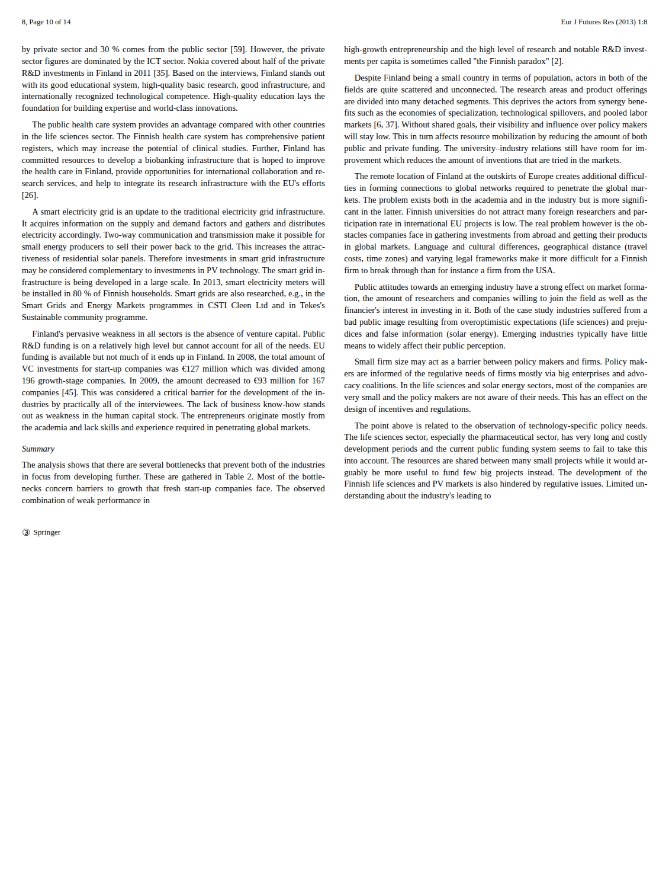8, Page 10 of 14 Eur J Futures Res (2013) 1:8
by private sector and 30 % comes from the public sector [59]. However, the private sector figures are dominated by the ICT sector. Nokia covered about half of the private R&D investments in Finland in 2011 [35]. Based on the interviews, Finland stands out with its good educational system, high-quality basic research, good infrastructure, and internationally recognized technological competence. High-quality education lays the foundation for building expertise and world-class innovations.
The public health care system provides an advantage compared with other countries in the life sciences sector. The Finnish health care system has comprehensive patient registers, which may increase the potential of clinical studies. Further, Finland has committed resources to develop a biobanking infrastructure that is hoped to improve the health care in Finland, provide opportunities for international collaboration and research services, and help to integrate its research infrastructure with the EU's efforts [26].
A smart electricity grid is an update to the traditional electricity grid infrastructure. It acquires information on the supply and demand factors and gathers and distributes electricity accordingly. Two-way communication and transmission make it possible for small energy producers to sell their power back to the grid. This increases the attractiveness of residential solar panels. Therefore investments in smart grid infrastructure may be considered complementary to investments in PV technology. The smart grid infrastructure is being developed in a large scale. In 2013, smart electricity meters will be installed in 80 % of Finnish households. Smart grids are also researched, e.g., in the Smart Grids and Energy Markets programmes in CSTI Cleen Ltd and in Tekes's Sustainable community programme.
Finland's pervasive weakness in all sectors is the absence of venture capital. Public R&D funding is on a relatively high level but cannot account for all of the needs. EU funding is available but not much of it ends up in Finland. In 2008, the total amount of VC investments for start-up companies was €127 million which was divided among 196 growth-stage companies. In 2009, the amount decreased to €93 million for 167 companies [45]. This was considered a critical barrier for the development of the industries by practically all of the interviewees. The lack of business know-how stands out as weakness in the human capital stock. The entrepreneurs originate mostly from the academia and lack skills and experience required in penetrating global markets.
Summary
The analysis shows that there are several bottlenecks that prevent both of the industries in focus from developing further. These are gathered in Table 2. Most of the bottlenecks concern barriers to growth that fresh start-up companies face. The observed combination of weak performance in
high-growth entrepreneurship and the high level of research and notable R&D investments per capita is sometimes called "the Finnish paradox" [2].
Despite Finland being a small country in terms of population, actors in both of the fields are quite scattered and unconnected. The research areas and product offerings are divided into many detached segments. This deprives the actors from synergy benefits such as the economies of specialization, technological spillovers, and pooled labor markets [6, 37]. Without shared goals, their visibility and influence over policy makers will stay low. This in turn affects resource mobilization by reducing the amount of both public and private funding. The university–industry relations still have room for improvement which reduces the amount of inventions that are tried in the markets.
The remote location of Finland at the outskirts of Europe creates additional difficulties in forming connections to global networks required to penetrate the global markets. The problem exists both in the academia and in the industry but is more significant in the latter. Finnish universities do not attract many foreign researchers and participation rate in international EU projects is low. The real problem however is the obstacles companies face in gathering investments from abroad and getting their products in global markets. Language and cultural differences, geographical distance (travel costs, time zones) and varying legal frameworks make it more difficult for a Finnish firm to break through than for instance a firm from the USA.
Public attitudes towards an emerging industry have a strong effect on market formation, the amount of researchers and companies willing to join the field as well as the financier's interest in investing in it. Both of the case study industries suffered from a bad public image resulting from overoptimistic expectations (life sciences) and prejudices and false information (solar energy). Emerging industries typically have little means to widely affect their public perception.
Small firm size may act as a barrier between policy makers and firms. Policy makers are informed of the regulative needs of firms mostly via big enterprises and advocacy coalitions. In the life sciences and solar energy sectors, most of the companies are very small and the policy makers are not aware of their needs. This has an effect on the design of incentives and regulations.
The point above is related to the observation of technology-specific policy needs. The life sciences sector, especially the pharmaceutical sector, has very long and costly development periods and the current public funding system seems to fail to take this into account. The resources are shared between many small projects while it would arguably be more useful to fund few big projects instead. The development of the Finnish life sciences and PV markets is also hindered by regulative issues. Limited understanding about the industry's leading to
③ Springer